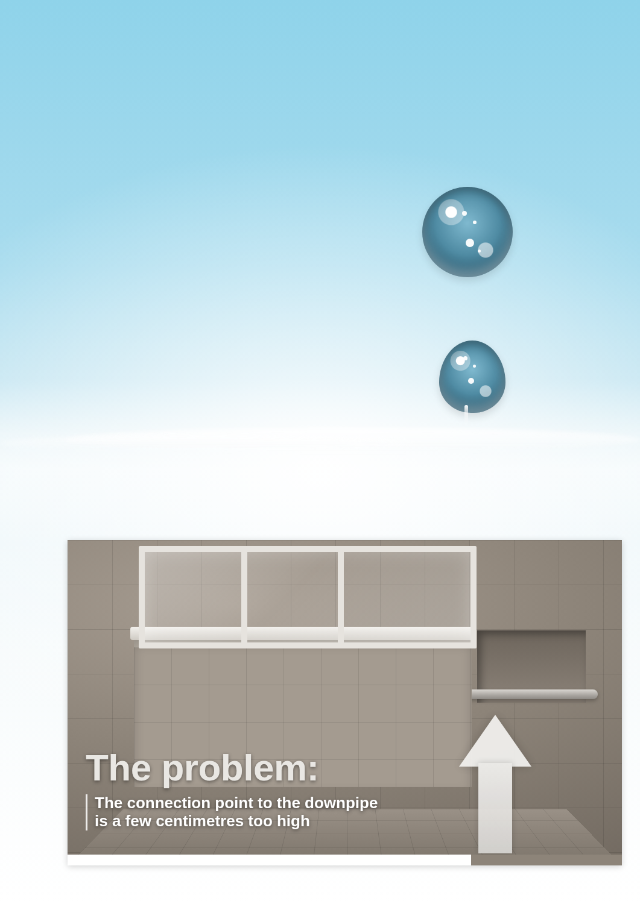The problem:
The connection point to the downpipe
is a few centimetres too high